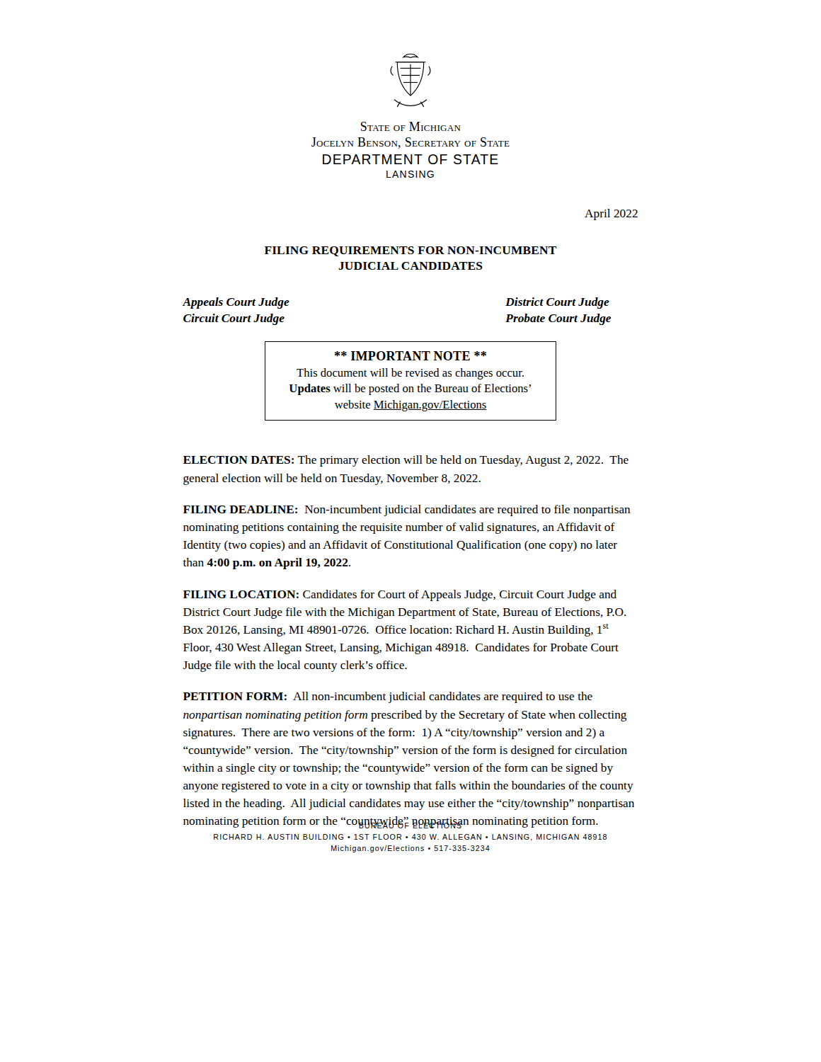State of Michigan
Jocelyn Benson, Secretary of State
DEPARTMENT OF STATE
LANSING
April 2022
FILING REQUIREMENTS FOR NON-INCUMBENT
JUDICIAL CANDIDATES
| Appeals Court Judge | District Court Judge |
| Circuit Court Judge | Probate Court Judge |
** IMPORTANT NOTE **
This document will be revised as changes occur.
Updates will be posted on the Bureau of Elections’
website Michigan.gov/Elections
ELECTION DATES: The primary election will be held on Tuesday, August 2, 2022. The general election will be held on Tuesday, November 8, 2022.
FILING DEADLINE: Non-incumbent judicial candidates are required to file nonpartisan nominating petitions containing the requisite number of valid signatures, an Affidavit of Identity (two copies) and an Affidavit of Constitutional Qualification (one copy) no later than 4:00 p.m. on April 19, 2022.
FILING LOCATION: Candidates for Court of Appeals Judge, Circuit Court Judge and District Court Judge file with the Michigan Department of State, Bureau of Elections, P.O. Box 20126, Lansing, MI 48901-0726. Office location: Richard H. Austin Building, 1st Floor, 430 West Allegan Street, Lansing, Michigan 48918. Candidates for Probate Court Judge file with the local county clerk’s office.
PETITION FORM: All non-incumbent judicial candidates are required to use the nonpartisan nominating petition form prescribed by the Secretary of State when collecting signatures. There are two versions of the form: 1) A “city/township” version and 2) a “countywide” version. The “city/township” version of the form is designed for circulation within a single city or township; the “countywide” version of the form can be signed by anyone registered to vote in a city or township that falls within the boundaries of the county listed in the heading. All judicial candidates may use either the “city/township” nonpartisan nominating petition form or the “countywide” nonpartisan nominating petition form.
BUREAU OF ELECTIONS
RICHARD H. AUSTIN BUILDING • 1ST FLOOR • 430 W. ALLEGAN • LANSING, MICHIGAN 48918
Michigan.gov/Elections • 517-335-3234